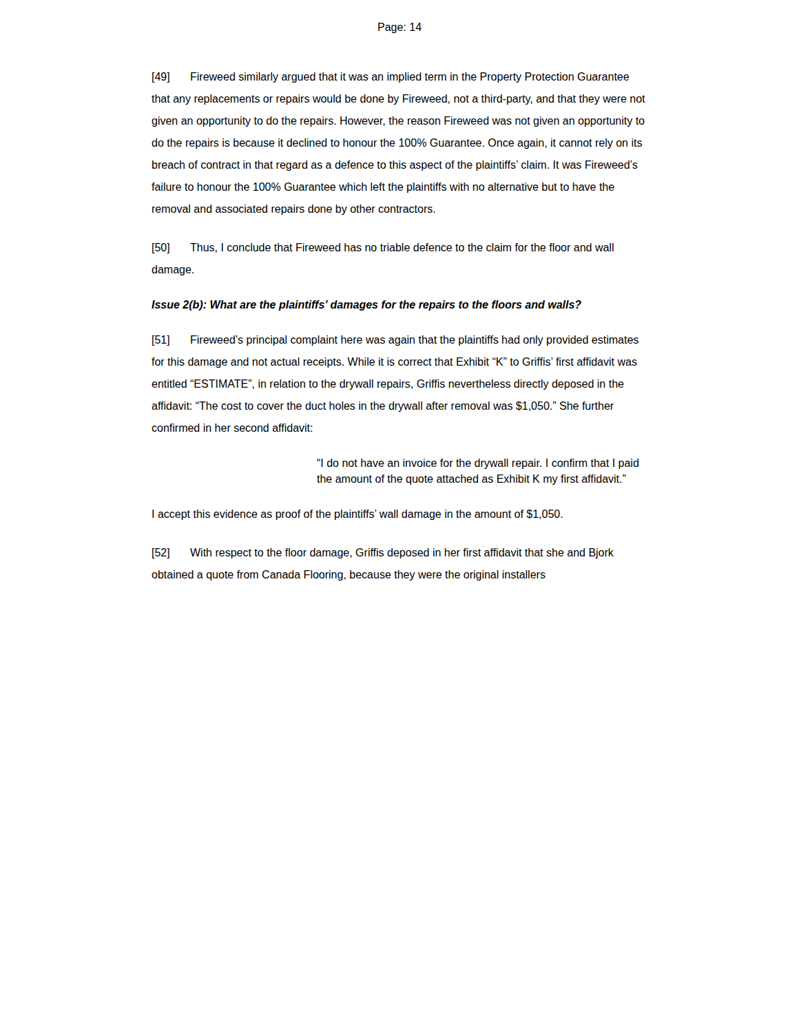Page: 14
[49] Fireweed similarly argued that it was an implied term in the Property Protection Guarantee that any replacements or repairs would be done by Fireweed, not a third-party, and that they were not given an opportunity to do the repairs. However, the reason Fireweed was not given an opportunity to do the repairs is because it declined to honour the 100% Guarantee. Once again, it cannot rely on its breach of contract in that regard as a defence to this aspect of the plaintiffs’ claim. It was Fireweed’s failure to honour the 100% Guarantee which left the plaintiffs with no alternative but to have the removal and associated repairs done by other contractors.
[50] Thus, I conclude that Fireweed has no triable defence to the claim for the floor and wall damage.
Issue 2(b): What are the plaintiffs’ damages for the repairs to the floors and walls?
[51] Fireweed’s principal complaint here was again that the plaintiffs had only provided estimates for this damage and not actual receipts. While it is correct that Exhibit “K” to Griffis’ first affidavit was entitled “ESTIMATE”, in relation to the drywall repairs, Griffis nevertheless directly deposed in the affidavit: “The cost to cover the duct holes in the drywall after removal was $1,050.” She further confirmed in her second affidavit:
“I do not have an invoice for the drywall repair. I confirm that I paid the amount of the quote attached as Exhibit K my first affidavit.”
I accept this evidence as proof of the plaintiffs’ wall damage in the amount of $1,050.
[52] With respect to the floor damage, Griffis deposed in her first affidavit that she and Bjork obtained a quote from Canada Flooring, because they were the original installers